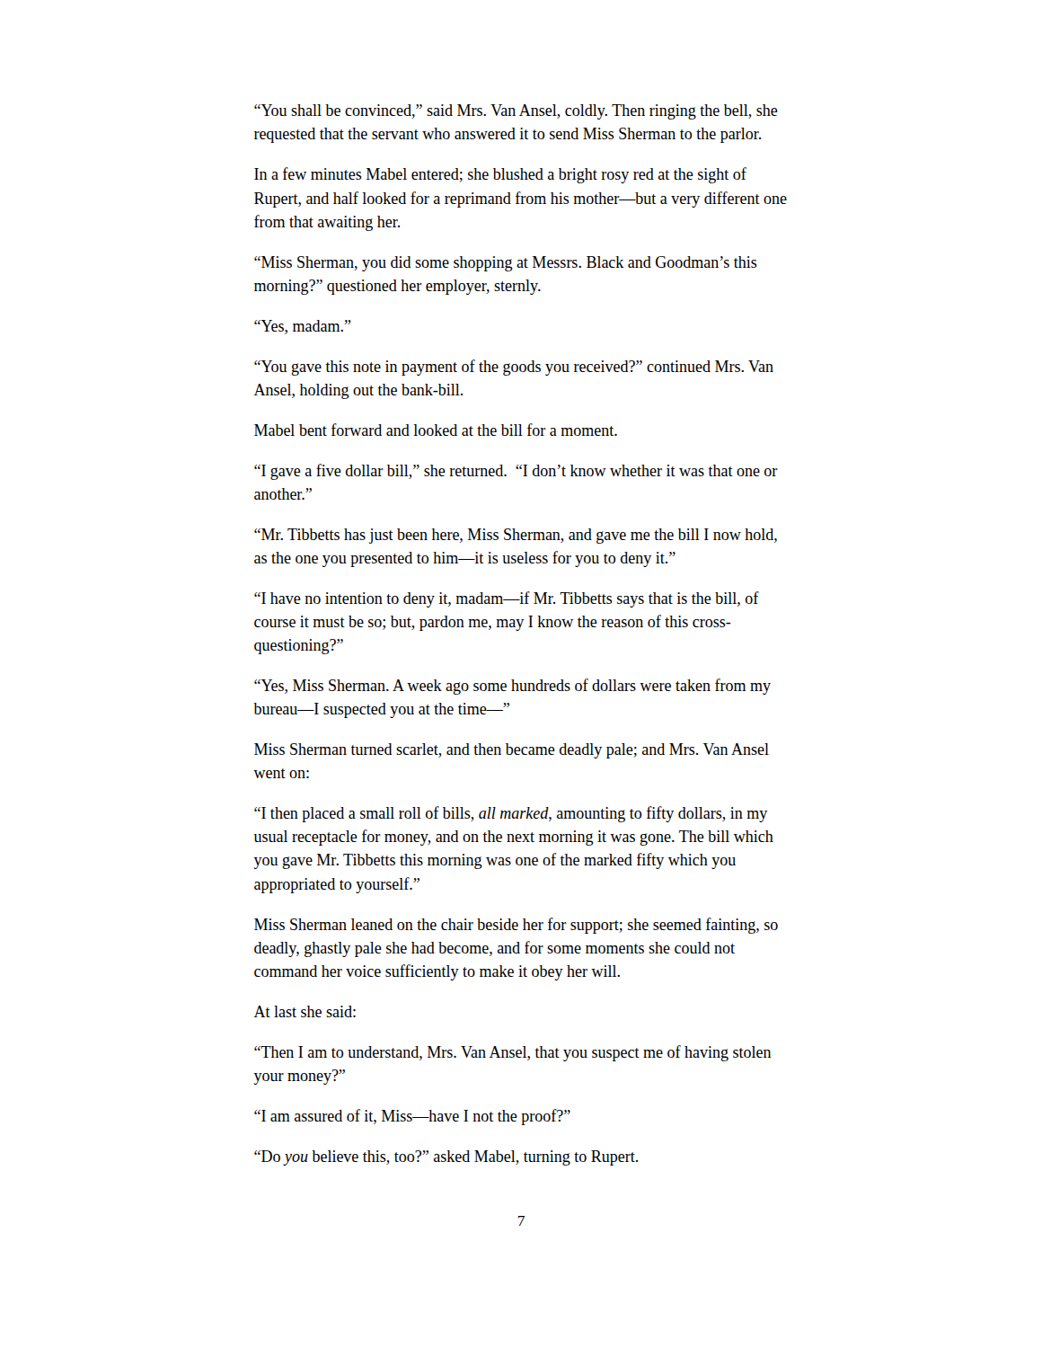“You shall be convinced,” said Mrs. Van Ansel, coldly. Then ringing the bell, she requested that the servant who answered it to send Miss Sherman to the parlor.
In a few minutes Mabel entered; she blushed a bright rosy red at the sight of Rupert, and half looked for a reprimand from his mother—but a very different one from that awaiting her.
“Miss Sherman, you did some shopping at Messrs. Black and Goodman’s this morning?” questioned her employer, sternly.
“Yes, madam.”
“You gave this note in payment of the goods you received?” continued Mrs. Van Ansel, holding out the bank-bill.
Mabel bent forward and looked at the bill for a moment.
“I gave a five dollar bill,” she returned. “I don’t know whether it was that one or another.”
“Mr. Tibbetts has just been here, Miss Sherman, and gave me the bill I now hold, as the one you presented to him—it is useless for you to deny it.”
“I have no intention to deny it, madam—if Mr. Tibbetts says that is the bill, of course it must be so; but, pardon me, may I know the reason of this cross-questioning?”
“Yes, Miss Sherman. A week ago some hundreds of dollars were taken from my bureau—I suspected you at the time—”
Miss Sherman turned scarlet, and then became deadly pale; and Mrs. Van Ansel went on:
“I then placed a small roll of bills, all marked, amounting to fifty dollars, in my usual receptacle for money, and on the next morning it was gone. The bill which you gave Mr. Tibbetts this morning was one of the marked fifty which you appropriated to yourself.”
Miss Sherman leaned on the chair beside her for support; she seemed fainting, so deadly, ghastly pale she had become, and for some moments she could not command her voice sufficiently to make it obey her will.
At last she said:
“Then I am to understand, Mrs. Van Ansel, that you suspect me of having stolen your money?”
“I am assured of it, Miss—have I not the proof?”
“Do you believe this, too?” asked Mabel, turning to Rupert.
7